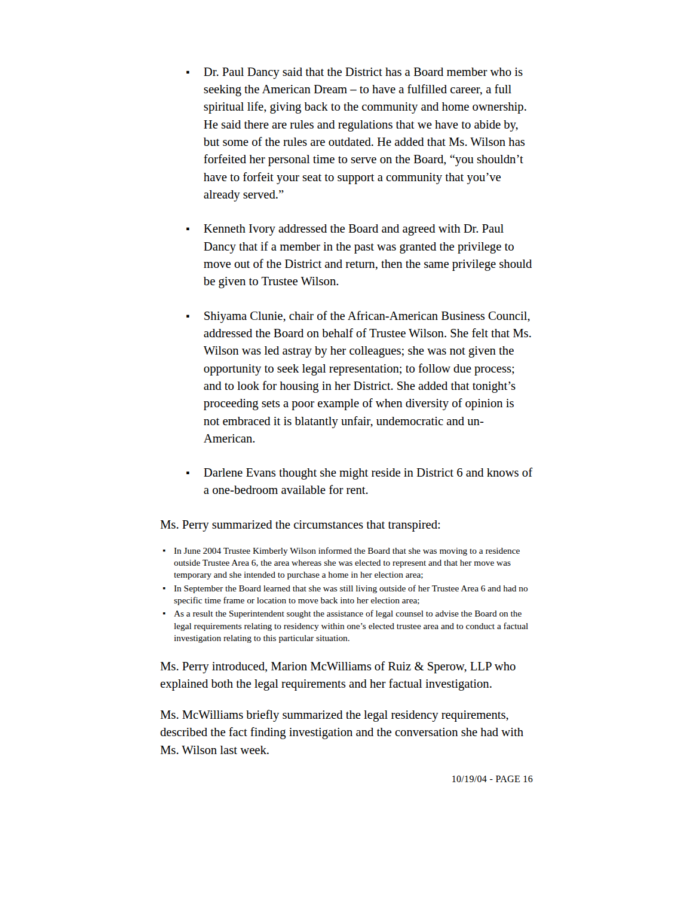Dr. Paul Dancy said that the District has a Board member who is seeking the American Dream – to have a fulfilled career, a full spiritual life, giving back to the community and home ownership. He said there are rules and regulations that we have to abide by, but some of the rules are outdated. He added that Ms. Wilson has forfeited her personal time to serve on the Board, “you shouldn’t have to forfeit your seat to support a community that you’ve already served.”
Kenneth Ivory addressed the Board and agreed with Dr. Paul Dancy that if a member in the past was granted the privilege to move out of the District and return, then the same privilege should be given to Trustee Wilson.
Shiyama Clunie, chair of the African-American Business Council, addressed the Board on behalf of Trustee Wilson. She felt that Ms. Wilson was led astray by her colleagues; she was not given the opportunity to seek legal representation; to follow due process; and to look for housing in her District. She added that tonight’s proceeding sets a poor example of when diversity of opinion is not embraced it is blatantly unfair, undemocratic and un-American.
Darlene Evans thought she might reside in District 6 and knows of a one-bedroom available for rent.
Ms. Perry summarized the circumstances that transpired:
In June 2004 Trustee Kimberly Wilson informed the Board that she was moving to a residence outside Trustee Area 6, the area whereas she was elected to represent and that her move was temporary and she intended to purchase a home in her election area;
In September the Board learned that she was still living outside of her Trustee Area 6 and had no specific time frame or location to move back into her election area;
As a result the Superintendent sought the assistance of legal counsel to advise the Board on the legal requirements relating to residency within one’s elected trustee area and to conduct a factual investigation relating to this particular situation.
Ms. Perry introduced, Marion McWilliams of Ruiz & Sperow, LLP who explained both the legal requirements and her factual investigation.
Ms. McWilliams briefly summarized the legal residency requirements, described the fact finding investigation and the conversation she had with Ms. Wilson last week.
10/19/04 - PAGE 16